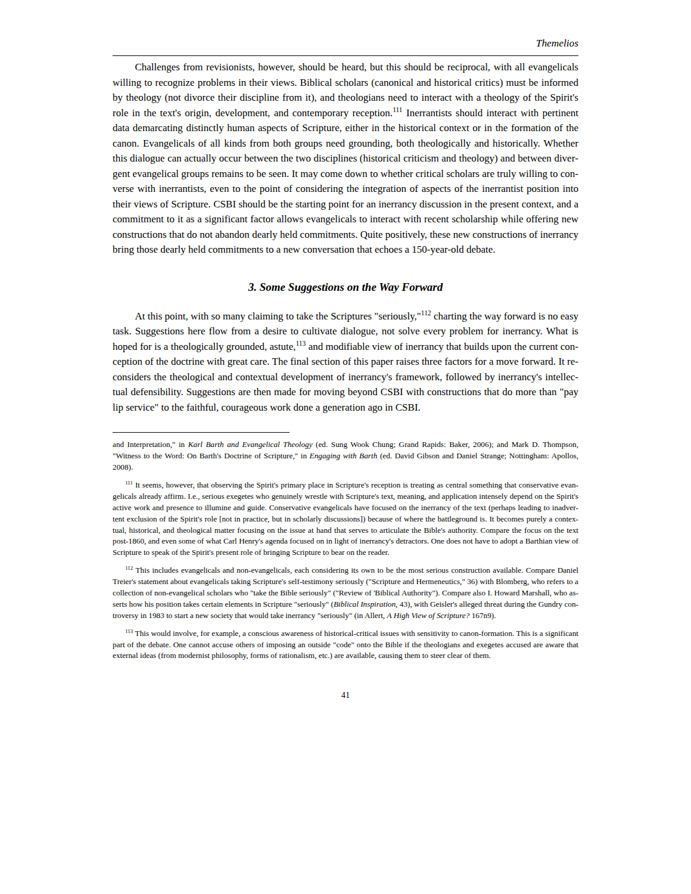Themelios
Challenges from revisionists, however, should be heard, but this should be reciprocal, with all evangelicals willing to recognize problems in their views. Biblical scholars (canonical and historical critics) must be informed by theology (not divorce their discipline from it), and theologians need to interact with a theology of the Spirit's role in the text's origin, development, and contemporary reception.111 Inerrantists should interact with pertinent data demarcating distinctly human aspects of Scripture, either in the historical context or in the formation of the canon. Evangelicals of all kinds from both groups need grounding, both theologically and historically. Whether this dialogue can actually occur between the two disciplines (historical criticism and theology) and between divergent evangelical groups remains to be seen. It may come down to whether critical scholars are truly willing to converse with inerrantists, even to the point of considering the integration of aspects of the inerrantist position into their views of Scripture. CSBI should be the starting point for an inerrancy discussion in the present context, and a commitment to it as a significant factor allows evangelicals to interact with recent scholarship while offering new constructions that do not abandon dearly held commitments. Quite positively, these new constructions of inerrancy bring those dearly held commitments to a new conversation that echoes a 150-year-old debate.
3. Some Suggestions on the Way Forward
At this point, with so many claiming to take the Scriptures "seriously,"112 charting the way forward is no easy task. Suggestions here flow from a desire to cultivate dialogue, not solve every problem for inerrancy. What is hoped for is a theologically grounded, astute,113 and modifiable view of inerrancy that builds upon the current conception of the doctrine with great care. The final section of this paper raises three factors for a move forward. It reconsiders the theological and contextual development of inerrancy's framework, followed by inerrancy's intellectual defensibility. Suggestions are then made for moving beyond CSBI with constructions that do more than "pay lip service" to the faithful, courageous work done a generation ago in CSBI.
and Interpretation," in Karl Barth and Evangelical Theology (ed. Sung Wook Chung; Grand Rapids: Baker, 2006); and Mark D. Thompson, "Witness to the Word: On Barth's Doctrine of Scripture," in Engaging with Barth (ed. David Gibson and Daniel Strange; Nottingham: Apollos, 2008).
111 It seems, however, that observing the Spirit's primary place in Scripture's reception is treating as central something that conservative evangelicals already affirm. I.e., serious exegetes who genuinely wrestle with Scripture's text, meaning, and application intensely depend on the Spirit's active work and presence to illumine and guide. Conservative evangelicals have focused on the inerrancy of the text (perhaps leading to inadvertent exclusion of the Spirit's role [not in practice, but in scholarly discussions]) because of where the battleground is. It becomes purely a contextual, historical, and theological matter focusing on the issue at hand that serves to articulate the Bible's authority. Compare the focus on the text post-1860, and even some of what Carl Henry's agenda focused on in light of inerrancy's detractors. One does not have to adopt a Barthian view of Scripture to speak of the Spirit's present role of bringing Scripture to bear on the reader.
112 This includes evangelicals and non-evangelicals, each considering its own to be the most serious construction available. Compare Daniel Treier's statement about evangelicals taking Scripture's self-testimony seriously ("Scripture and Hermeneutics," 36) with Blomberg, who refers to a collection of non-evangelical scholars who "take the Bible seriously" ("Review of 'Biblical Authority"). Compare also I. Howard Marshall, who asserts how his position takes certain elements in Scripture "seriously" (Biblical Inspiration, 43), with Geisler's alleged threat during the Gundry controversy in 1983 to start a new society that would take inerrancy "seriously" (in Allert, A High View of Scripture? 167n9).
113 This would involve, for example, a conscious awareness of historical-critical issues with sensitivity to canon-formation. This is a significant part of the debate. One cannot accuse others of imposing an outside "code" onto the Bible if the theologians and exegetes accused are aware that external ideas (from modernist philosophy, forms of rationalism, etc.) are available, causing them to steer clear of them.
41